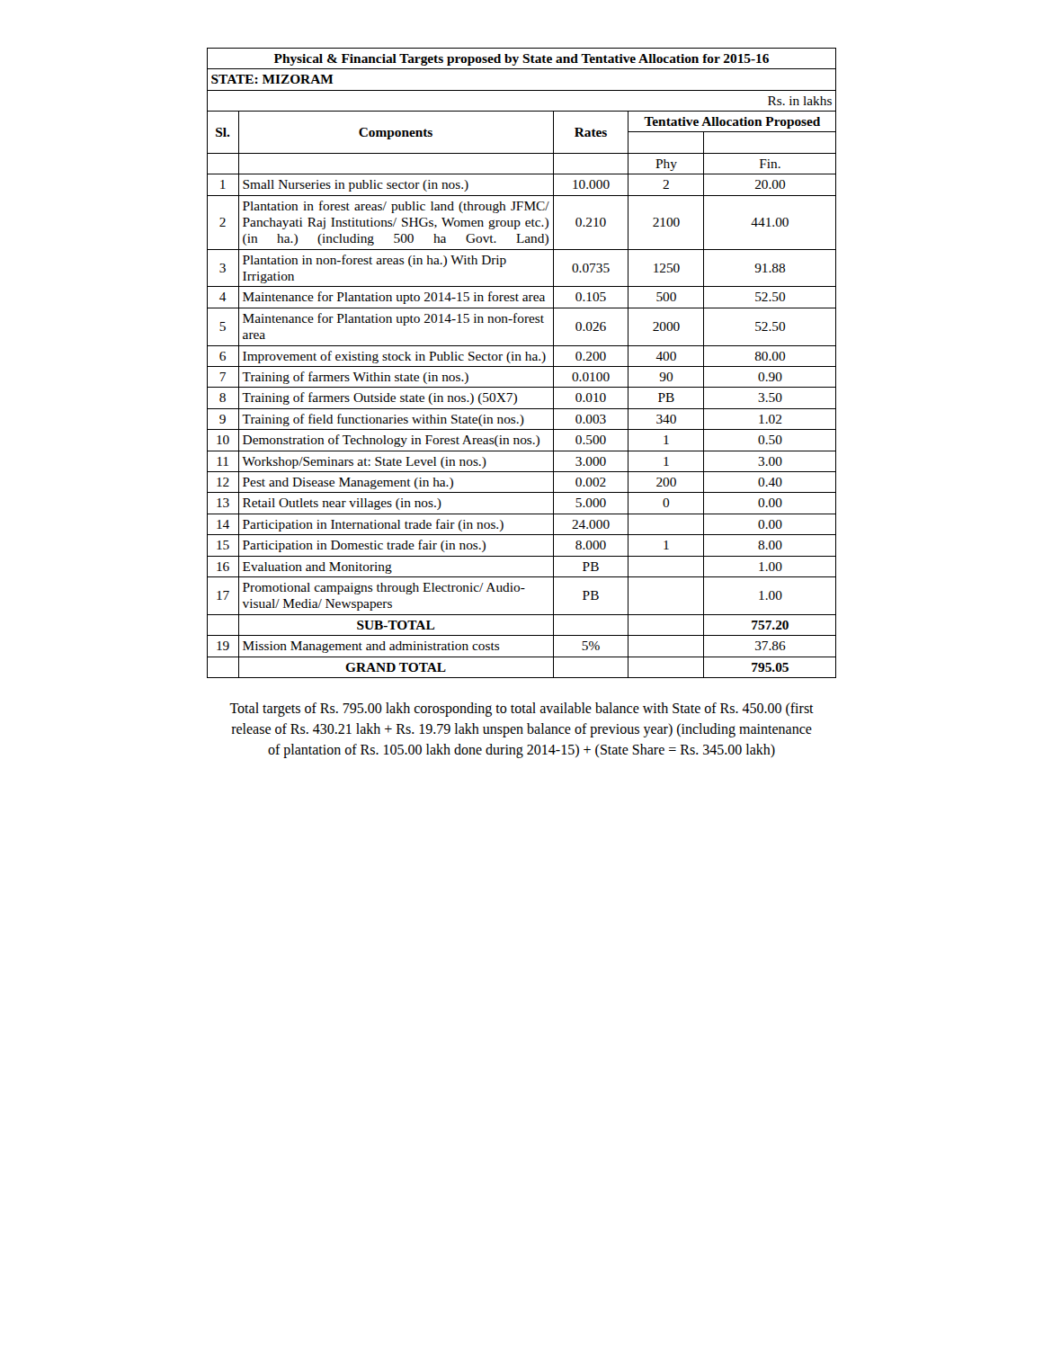| Physical & Financial Targets proposed by State and Tentative Allocation for 2015-16 |
| STATE: MIZORAM |
| Rs. in lakhs |
| Sl. | Components | Rates | Tentative Allocation Proposed |
| | | | Phy | Fin. |
| 1 | Small Nurseries in public sector (in nos.) | 10.000 | 2 | 20.00 |
| 2 | Plantation in forest areas/ public land (through JFMC/ Panchayati Raj Institutions/ SHGs, Women group etc.) (in ha.) (including 500 ha Govt. Land) | 0.210 | 2100 | 441.00 |
| 3 | Plantation in non-forest areas (in ha.) With Drip Irrigation | 0.0735 | 1250 | 91.88 |
| 4 | Maintenance for Plantation upto 2014-15 in forest area | 0.105 | 500 | 52.50 |
| 5 | Maintenance for Plantation upto 2014-15 in non-forest area | 0.026 | 2000 | 52.50 |
| 6 | Improvement of existing stock in Public Sector (in ha.) | 0.200 | 400 | 80.00 |
| 7 | Training of farmers Within state (in nos.) | 0.0100 | 90 | 0.90 |
| 8 | Training of farmers Outside state (in nos.) (50X7) | 0.010 | PB | 3.50 |
| 9 | Training of field functionaries within State(in nos.) | 0.003 | 340 | 1.02 |
| 10 | Demonstration of Technology in Forest Areas(in nos.) | 0.500 | 1 | 0.50 |
| 11 | Workshop/Seminars at: State Level (in nos.) | 3.000 | 1 | 3.00 |
| 12 | Pest and Disease Management (in ha.) | 0.002 | 200 | 0.40 |
| 13 | Retail Outlets near villages (in nos.) | 5.000 | 0 | 0.00 |
| 14 | Participation in International trade fair (in nos.) | 24.000 | | 0.00 |
| 15 | Participation in Domestic trade fair (in nos.) | 8.000 | 1 | 8.00 |
| 16 | Evaluation and Monitoring | PB | | 1.00 |
| 17 | Promotional campaigns through Electronic/ Audio-visual/ Media/ Newspapers | PB | | 1.00 |
| | SUB-TOTAL | | | 757.20 |
| 19 | Mission Management and administration costs | 5% | | 37.86 |
| | GRAND TOTAL | | | 795.05 |
Total targets of Rs. 795.00 lakh corosponding to total available balance with State of Rs. 450.00 (first release of Rs. 430.21 lakh + Rs. 19.79 lakh unspen balance of previous year) (including maintenance of plantation of Rs. 105.00 lakh done during 2014-15) + (State Share = Rs. 345.00 lakh)